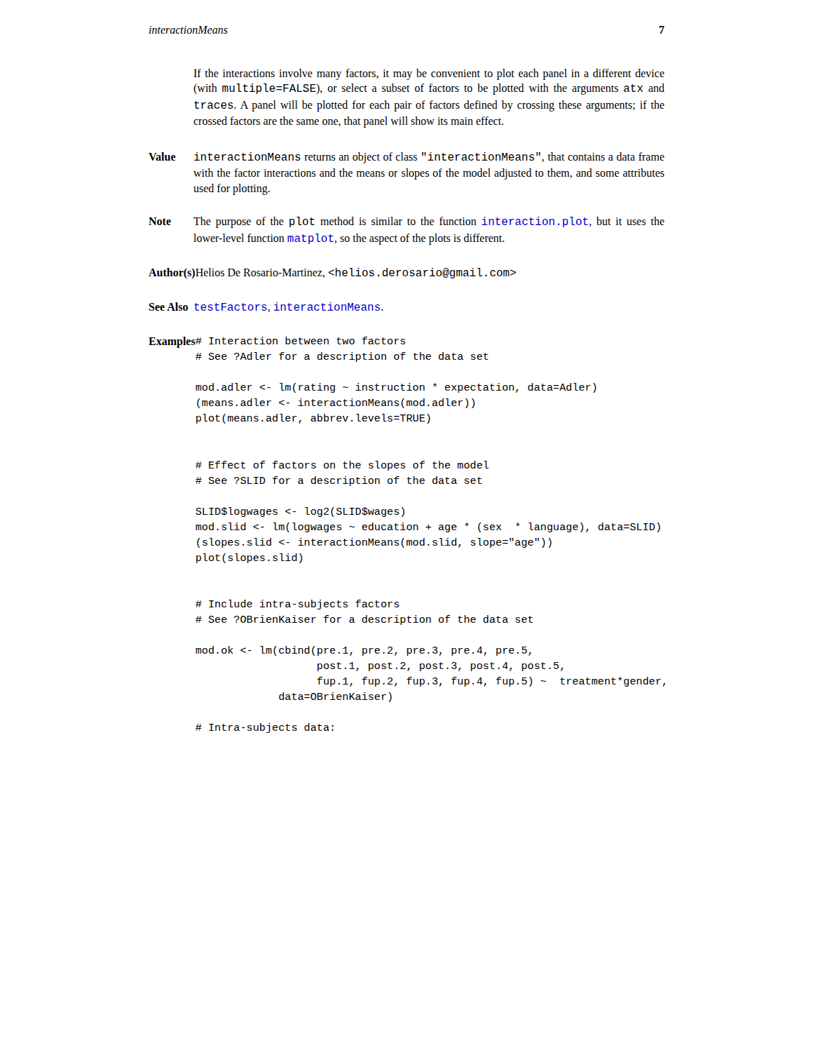interactionMeans 7
If the interactions involve many factors, it may be convenient to plot each panel in a different device (with multiple=FALSE), or select a subset of factors to be plotted with the arguments atx and traces. A panel will be plotted for each pair of factors defined by crossing these arguments; if the crossed factors are the same one, that panel will show its main effect.
Value
interactionMeans returns an object of class "interactionMeans", that contains a data frame with the factor interactions and the means or slopes of the model adjusted to them, and some attributes used for plotting.
Note
The purpose of the plot method is similar to the function interaction.plot, but it uses the lower-level function matplot, so the aspect of the plots is different.
Author(s)
Helios De Rosario-Martinez, <helios.derosario@gmail.com>
See Also
testFactors, interactionMeans.
Examples
# Interaction between two factors
# See ?Adler for a description of the data set

mod.adler <- lm(rating ~ instruction * expectation, data=Adler)
(means.adler <- interactionMeans(mod.adler))
plot(means.adler, abbrev.levels=TRUE)


# Effect of factors on the slopes of the model
# See ?SLID for a description of the data set

SLID$logwages <- log2(SLID$wages)
mod.slid <- lm(logwages ~ education + age * (sex  * language), data=SLID)
(slopes.slid <- interactionMeans(mod.slid, slope="age"))
plot(slopes.slid)


# Include intra-subjects factors
# See ?OBrienKaiser for a description of the data set

mod.ok <- lm(cbind(pre.1, pre.2, pre.3, pre.4, pre.5,
                   post.1, post.2, post.3, post.4, post.5,
                   fup.1, fup.2, fup.3, fup.4, fup.5) ~  treatment*gender,
             data=OBrienKaiser)

# Intra-subjects data: